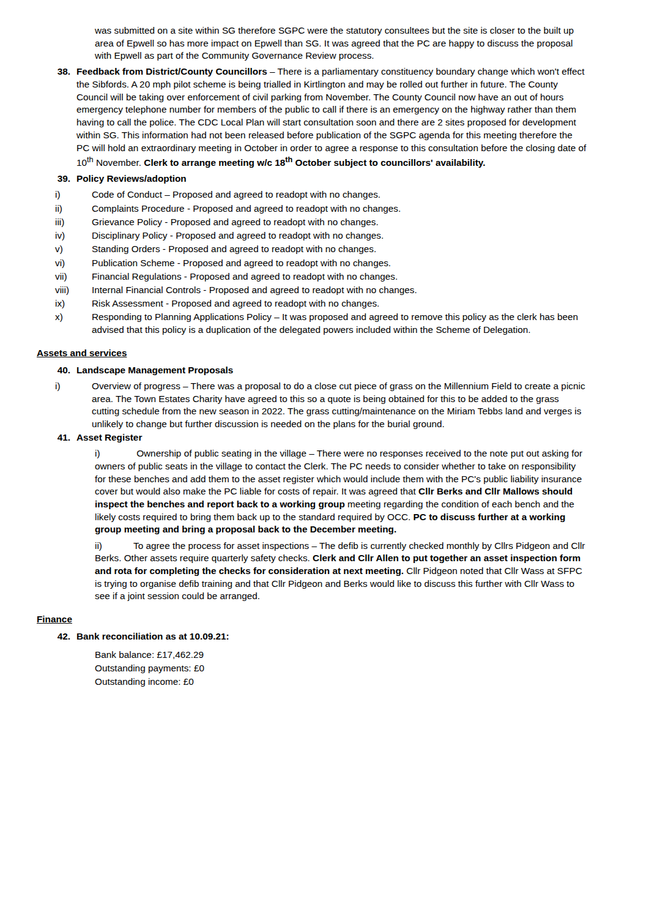was submitted on a site within SG therefore SGPC were the statutory consultees but the site is closer to the built up area of Epwell so has more impact on Epwell than SG. It was agreed that the PC are happy to discuss the proposal with Epwell as part of the Community Governance Review process.
38.
Feedback from District/County Councillors – There is a parliamentary constituency boundary change which won't effect the Sibfords. A 20 mph pilot scheme is being trialled in Kirtlington and may be rolled out further in future. The County Council will be taking over enforcement of civil parking from November. The County Council now have an out of hours emergency telephone number for members of the public to call if there is an emergency on the highway rather than them having to call the police. The CDC Local Plan will start consultation soon and there are 2 sites proposed for development within SG. This information had not been released before publication of the SGPC agenda for this meeting therefore the PC will hold an extraordinary meeting in October in order to agree a response to this consultation before the closing date of 10th November. Clerk to arrange meeting w/c 18th October subject to councillors' availability.
39.
Policy Reviews/adoption
i)
Code of Conduct – Proposed and agreed to readopt with no changes.
ii)
Complaints Procedure - Proposed and agreed to readopt with no changes.
iii)
Grievance Policy - Proposed and agreed to readopt with no changes.
iv)
Disciplinary Policy - Proposed and agreed to readopt with no changes.
v)
Standing Orders - Proposed and agreed to readopt with no changes.
vi)
Publication Scheme - Proposed and agreed to readopt with no changes.
vii)
Financial Regulations - Proposed and agreed to readopt with no changes.
viii)
Internal Financial Controls - Proposed and agreed to readopt with no changes.
ix)
Risk Assessment - Proposed and agreed to readopt with no changes.
x)
Responding to Planning Applications Policy – It was proposed and agreed to remove this policy as the clerk has been advised that this policy is a duplication of the delegated powers included within the Scheme of Delegation.
Assets and services
40.
Landscape Management Proposals
i)
Overview of progress – There was a proposal to do a close cut piece of grass on the Millennium Field to create a picnic area. The Town Estates Charity have agreed to this so a quote is being obtained for this to be added to the grass cutting schedule from the new season in 2022. The grass cutting/maintenance on the Miriam Tebbs land and verges is unlikely to change but further discussion is needed on the plans for the burial ground.
41.
Asset Register
i) Ownership of public seating in the village – There were no responses received to the note put out asking for owners of public seats in the village to contact the Clerk. The PC needs to consider whether to take on responsibility for these benches and add them to the asset register which would include them with the PC's public liability insurance cover but would also make the PC liable for costs of repair. It was agreed that Cllr Berks and Cllr Mallows should inspect the benches and report back to a working group meeting regarding the condition of each bench and the likely costs required to bring them back up to the standard required by OCC. PC to discuss further at a working group meeting and bring a proposal back to the December meeting.
ii) To agree the process for asset inspections – The defib is currently checked monthly by Cllrs Pidgeon and Cllr Berks. Other assets require quarterly safety checks. Clerk and Cllr Allen to put together an asset inspection form and rota for completing the checks for consideration at next meeting. Cllr Pidgeon noted that Cllr Wass at SFPC is trying to organise defib training and that Cllr Pidgeon and Berks would like to discuss this further with Cllr Wass to see if a joint session could be arranged.
Finance
42.
Bank reconciliation as at 10.09.21:
Bank balance: £17,462.29
Outstanding payments: £0
Outstanding income: £0